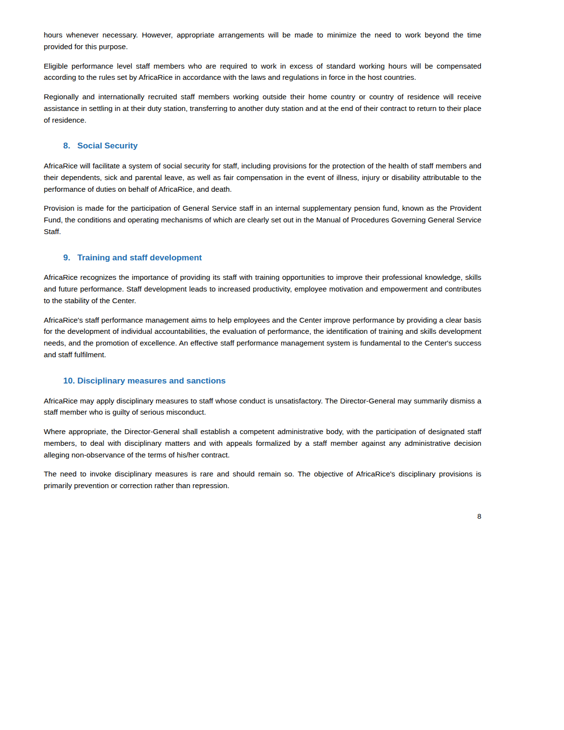hours whenever necessary. However, appropriate arrangements will be made to minimize the need to work beyond the time provided for this purpose.
Eligible performance level staff members who are required to work in excess of standard working hours will be compensated according to the rules set by AfricaRice in accordance with the laws and regulations in force in the host countries.
Regionally and internationally recruited staff members working outside their home country or country of residence will receive assistance in settling in at their duty station, transferring to another duty station and at the end of their contract to return to their place of residence.
8. Social Security
AfricaRice will facilitate a system of social security for staff, including provisions for the protection of the health of staff members and their dependents, sick and parental leave, as well as fair compensation in the event of illness, injury or disability attributable to the performance of duties on behalf of AfricaRice, and death.
Provision is made for the participation of General Service staff in an internal supplementary pension fund, known as the Provident Fund, the conditions and operating mechanisms of which are clearly set out in the Manual of Procedures Governing General Service Staff.
9. Training and staff development
AfricaRice recognizes the importance of providing its staff with training opportunities to improve their professional knowledge, skills and future performance. Staff development leads to increased productivity, employee motivation and empowerment and contributes to the stability of the Center.
AfricaRice's staff performance management aims to help employees and the Center improve performance by providing a clear basis for the development of individual accountabilities, the evaluation of performance, the identification of training and skills development needs, and the promotion of excellence. An effective staff performance management system is fundamental to the Center's success and staff fulfilment.
10. Disciplinary measures and sanctions
AfricaRice may apply disciplinary measures to staff whose conduct is unsatisfactory. The Director-General may summarily dismiss a staff member who is guilty of serious misconduct.
Where appropriate, the Director-General shall establish a competent administrative body, with the participation of designated staff members, to deal with disciplinary matters and with appeals formalized by a staff member against any administrative decision alleging non-observance of the terms of his/her contract.
The need to invoke disciplinary measures is rare and should remain so. The objective of AfricaRice's disciplinary provisions is primarily prevention or correction rather than repression.
8